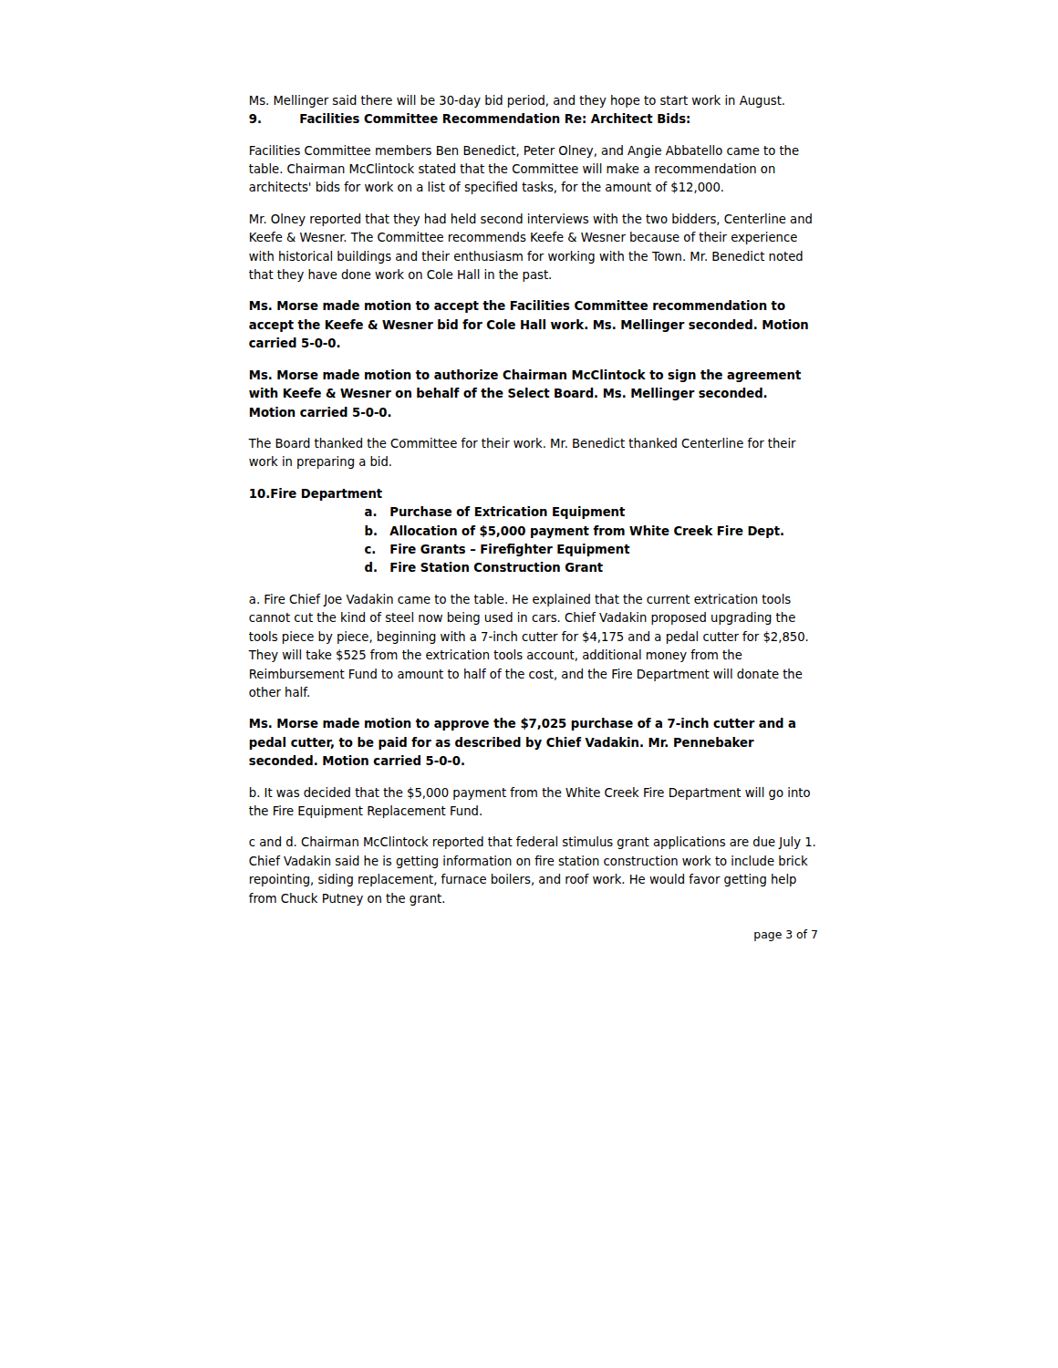Ms. Mellinger said there will be 30-day bid period, and they hope to start work in August.
9. Facilities Committee Recommendation Re: Architect Bids:
Facilities Committee members Ben Benedict, Peter Olney, and Angie Abbatello came to the table. Chairman McClintock stated that the Committee will make a recommendation on architects' bids for work on a list of specified tasks, for the amount of $12,000.
Mr. Olney reported that they had held second interviews with the two bidders, Centerline and Keefe & Wesner. The Committee recommends Keefe & Wesner because of their experience with historical buildings and their enthusiasm for working with the Town. Mr. Benedict noted that they have done work on Cole Hall in the past.
Ms. Morse made motion to accept the Facilities Committee recommendation to accept the Keefe & Wesner bid for Cole Hall work. Ms. Mellinger seconded. Motion carried 5-0-0.
Ms. Morse made motion to authorize Chairman McClintock to sign the agreement with Keefe & Wesner on behalf of the Select Board. Ms. Mellinger seconded. Motion carried 5-0-0.
The Board thanked the Committee for their work. Mr. Benedict thanked Centerline for their work in preparing a bid.
10. Fire Department
a. Purchase of Extrication Equipment
b. Allocation of $5,000 payment from White Creek Fire Dept.
c. Fire Grants – Firefighter Equipment
d. Fire Station Construction Grant
a. Fire Chief Joe Vadakin came to the table. He explained that the current extrication tools cannot cut the kind of steel now being used in cars. Chief Vadakin proposed upgrading the tools piece by piece, beginning with a 7-inch cutter for $4,175 and a pedal cutter for $2,850. They will take $525 from the extrication tools account, additional money from the Reimbursement Fund to amount to half of the cost, and the Fire Department will donate the other half.
Ms. Morse made motion to approve the $7,025 purchase of a 7-inch cutter and a pedal cutter, to be paid for as described by Chief Vadakin. Mr. Pennebaker seconded. Motion carried 5-0-0.
b. It was decided that the $5,000 payment from the White Creek Fire Department will go into the Fire Equipment Replacement Fund.
c and d. Chairman McClintock reported that federal stimulus grant applications are due July 1. Chief Vadakin said he is getting information on fire station construction work to include brick repointing, siding replacement, furnace boilers, and roof work. He would favor getting help from Chuck Putney on the grant.
page 3 of 7